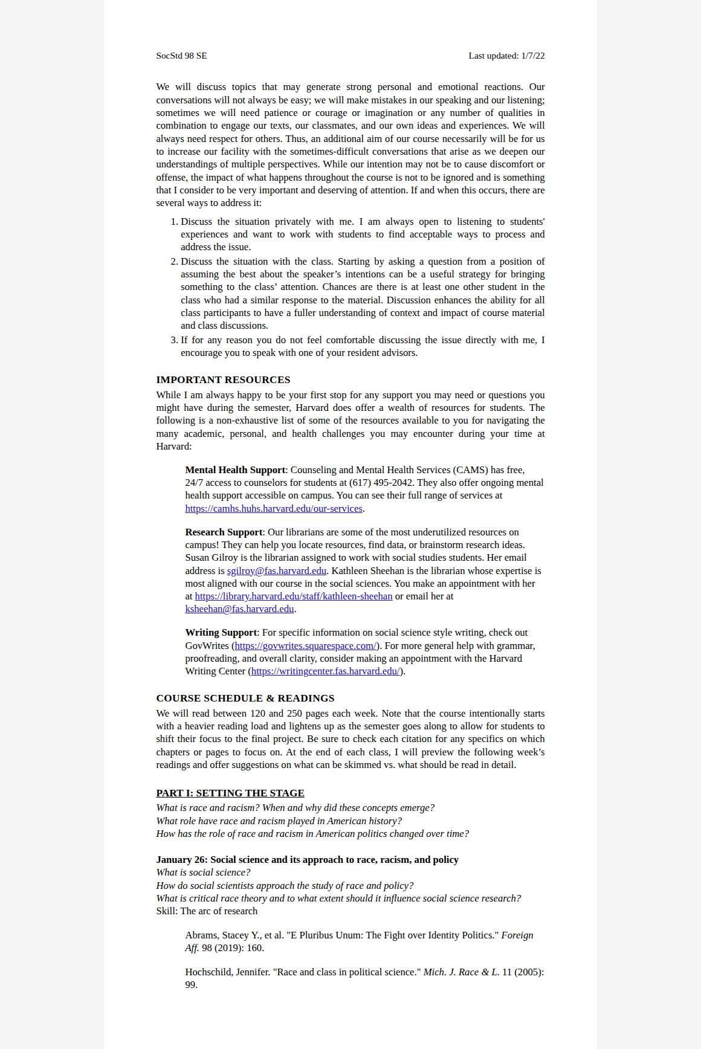SocStd 98 SE Last updated: 1/7/22
We will discuss topics that may generate strong personal and emotional reactions. Our conversations will not always be easy; we will make mistakes in our speaking and our listening; sometimes we will need patience or courage or imagination or any number of qualities in combination to engage our texts, our classmates, and our own ideas and experiences. We will always need respect for others. Thus, an additional aim of our course necessarily will be for us to increase our facility with the sometimes-difficult conversations that arise as we deepen our understandings of multiple perspectives. While our intention may not be to cause discomfort or offense, the impact of what happens throughout the course is not to be ignored and is something that I consider to be very important and deserving of attention. If and when this occurs, there are several ways to address it:
Discuss the situation privately with me. I am always open to listening to students' experiences and want to work with students to find acceptable ways to process and address the issue.
Discuss the situation with the class. Starting by asking a question from a position of assuming the best about the speaker’s intentions can be a useful strategy for bringing something to the class’ attention. Chances are there is at least one other student in the class who had a similar response to the material. Discussion enhances the ability for all class participants to have a fuller understanding of context and impact of course material and class discussions.
If for any reason you do not feel comfortable discussing the issue directly with me, I encourage you to speak with one of your resident advisors.
IMPORTANT RESOURCES
While I am always happy to be your first stop for any support you may need or questions you might have during the semester, Harvard does offer a wealth of resources for students. The following is a non-exhaustive list of some of the resources available to you for navigating the many academic, personal, and health challenges you may encounter during your time at Harvard:
Mental Health Support: Counseling and Mental Health Services (CAMS) has free, 24/7 access to counselors for students at (617) 495-2042. They also offer ongoing mental health support accessible on campus. You can see their full range of services at https://camhs.huhs.harvard.edu/our-services.
Research Support: Our librarians are some of the most underutilized resources on campus! They can help you locate resources, find data, or brainstorm research ideas. Susan Gilroy is the librarian assigned to work with social studies students. Her email address is sgilroy@fas.harvard.edu. Kathleen Sheehan is the librarian whose expertise is most aligned with our course in the social sciences. You make an appointment with her at https://library.harvard.edu/staff/kathleen-sheehan or email her at ksheehan@fas.harvard.edu.
Writing Support: For specific information on social science style writing, check out GovWrites (https://govwrites.squarespace.com/). For more general help with grammar, proofreading, and overall clarity, consider making an appointment with the Harvard Writing Center (https://writingcenter.fas.harvard.edu/).
COURSE SCHEDULE & READINGS
We will read between 120 and 250 pages each week. Note that the course intentionally starts with a heavier reading load and lightens up as the semester goes along to allow for students to shift their focus to the final project. Be sure to check each citation for any specifics on which chapters or pages to focus on. At the end of each class, I will preview the following week’s readings and offer suggestions on what can be skimmed vs. what should be read in detail.
PART I: SETTING THE STAGE
What is race and racism? When and why did these concepts emerge?
What role have race and racism played in American history?
How has the role of race and racism in American politics changed over time?
January 26: Social science and its approach to race, racism, and policy
What is social science?
How do social scientists approach the study of race and policy?
What is critical race theory and to what extent should it influence social science research?
Skill: The arc of research
Abrams, Stacey Y., et al. "E Pluribus Unum: The Fight over Identity Politics." Foreign Aff. 98 (2019): 160.
Hochschild, Jennifer. "Race and class in political science." Mich. J. Race & L. 11 (2005): 99.